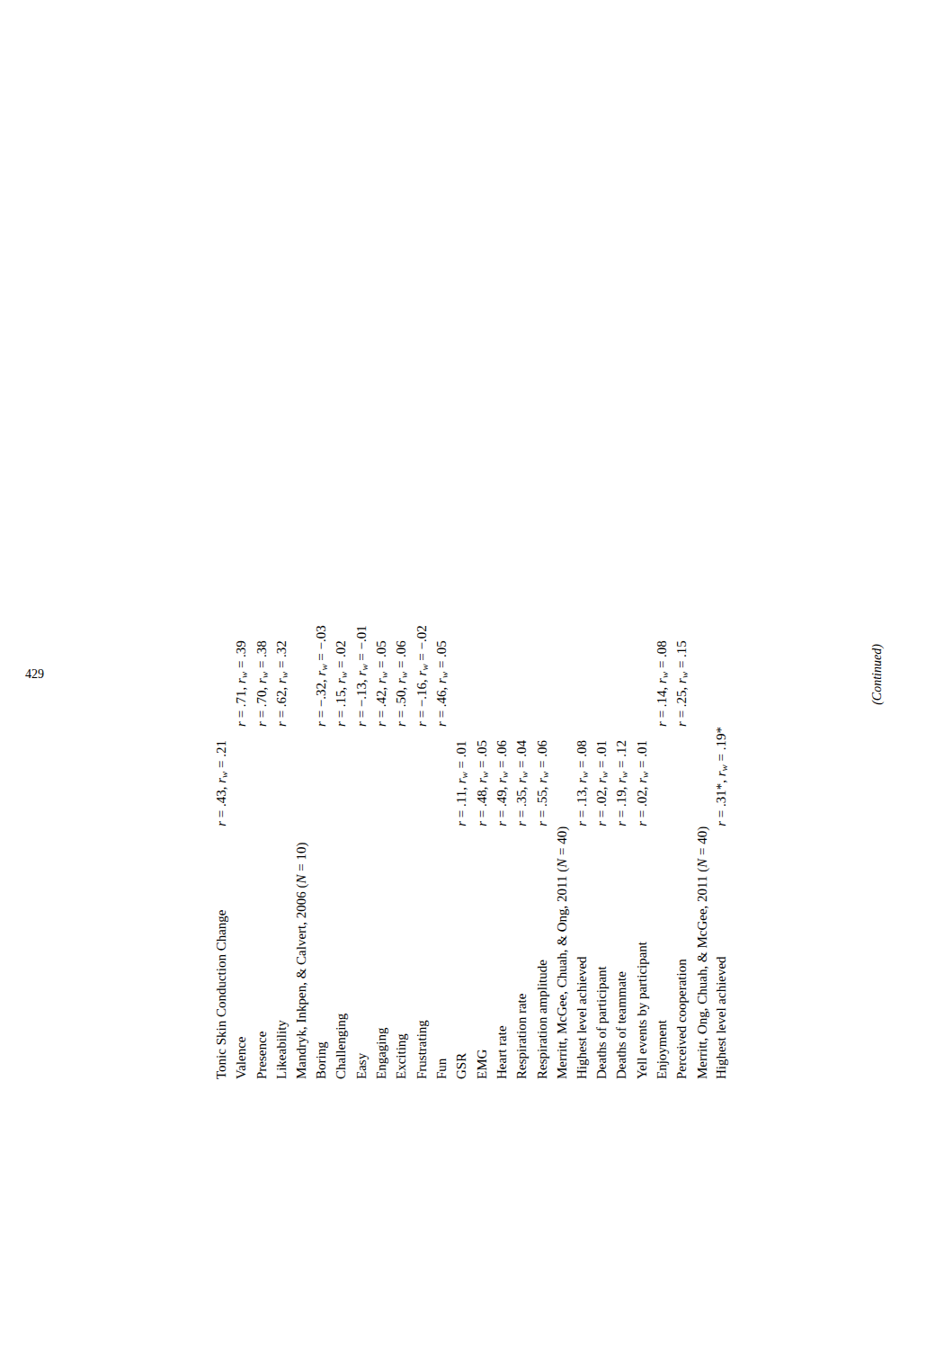429
| Tonic Skin Conduction Change | r = .43, r w = .21 | |
| Valence | | r = .71, r w = .39 |
| Presence | | r = .70, r w = .38 |
| Likeability | | r = .62, r w = .32 |
| Mandryk, Inkpen, & Calvert, 2006 ( N = 10) | | |
| Boring | | r = −.32, r w = −.03 |
| Challenging | | r = .15, r w = .02 |
| Easy | | r = −.13, r w = −.01 |
| Engaging | | r = .42, r w = .05 |
| Exciting | | r = .50, r w = .06 |
| Frustrating | | r = −.16, r w = −.02 |
| Fun | | r = .46, r w = .05 |
| GSR | r = .11, r w = .01 | |
| EMG | r = .48, r w = .05 | |
| Heart rate | r = .49, r w = .06 | |
| Respiration rate | r = .35, r w = .04 | |
| Respiration amplitude | r = .55, r w = .06 | |
| Merritt, McGee, Chuah, & Ong, 2011 ( N = 40) | | |
| Highest level achieved | r = .13, r w = .08 | |
| Deaths of participant | r = .02, r w = .01 | |
| Deaths of teammate | r = .19, r w = .12 | |
| Yell events by participant | r = .02, r w = .01 | |
| Enjoyment | | r = .14, r w = .08 |
| Perceived cooperation | | r = .25, r w = .15 |
| Merritt, Ong, Chuah, & McGee, 2011 ( N = 40) | | |
| Highest level achieved | r = .31*, r w = .19* | |
(Continued)